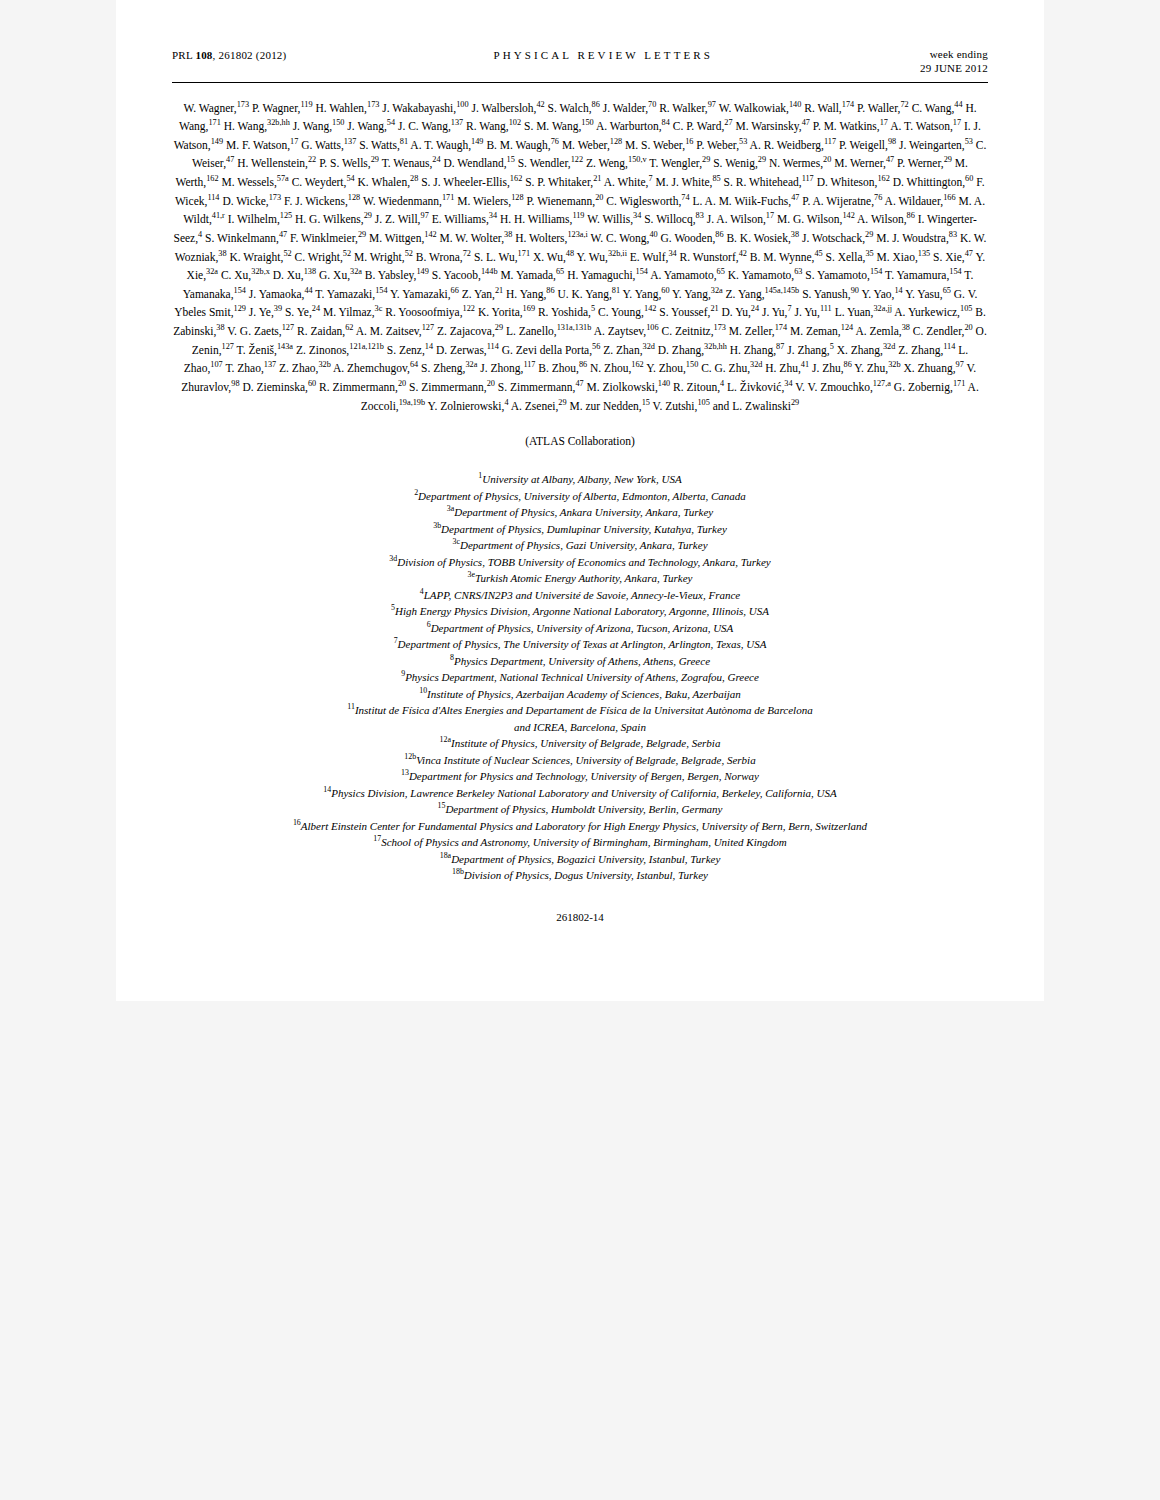PRL 108, 261802 (2012)
Physical Review Letters
week ending
29 JUNE 2012
W. Wagner,173 P. Wagner,119 H. Wahlen,173 J. Wakabayashi,100 J. Walbersloh,42 S. Walch,86 J. Walder,70 R. Walker,97 W. Walkowiak,140 R. Wall,174 P. Waller,72 C. Wang,44 H. Wang,171 H. Wang,32b,hh J. Wang,150 J. Wang,54 J. C. Wang,137 R. Wang,102 S. M. Wang,150 A. Warburton,84 C. P. Ward,27 M. Warsinsky,47 P. M. Watkins,17 A. T. Watson,17 I. J. Watson,149 M. F. Watson,17 G. Watts,137 S. Watts,81 A. T. Waugh,149 B. M. Waugh,76 M. Weber,128 M. S. Weber,16 P. Weber,53 A. R. Weidberg,117 P. Weigell,98 J. Weingarten,53 C. Weiser,47 H. Wellenstein,22 P. S. Wells,29 T. Wenaus,24 D. Wendland,15 S. Wendler,122 Z. Weng,150,v T. Wengler,29 S. Wenig,29 N. Wermes,20 M. Werner,47 P. Werner,29 M. Werth,162 M. Wessels,57a C. Weydert,54 K. Whalen,28 S. J. Wheeler-Ellis,162 S. P. Whitaker,21 A. White,7 M. J. White,85 S. R. Whitehead,117 D. Whiteson,162 D. Whittington,60 F. Wicek,114 D. Wicke,173 F. J. Wickens,128 W. Wiedenmann,171 M. Wielers,128 P. Wienemann,20 C. Wiglesworth,74 L. A. M. Wiik-Fuchs,47 P. A. Wijeratne,76 A. Wildauer,166 M. A. Wildt,41,r I. Wilhelm,125 H. G. Wilkens,29 J. Z. Will,97 E. Williams,34 H. H. Williams,119 W. Willis,34 S. Willocq,83 J. A. Wilson,17 M. G. Wilson,142 A. Wilson,86 I. Wingerter-Seez,4 S. Winkelmann,47 F. Winklmeier,29 M. Wittgen,142 M. W. Wolter,38 H. Wolters,123a,i W. C. Wong,40 G. Wooden,86 B. K. Wosiek,38 J. Wotschack,29 M. J. Woudstra,83 K. W. Wozniak,38 K. Wraight,52 C. Wright,52 M. Wright,52 B. Wrona,72 S. L. Wu,171 X. Wu,48 Y. Wu,32b,ii E. Wulf,34 R. Wunstorf,42 B. M. Wynne,45 S. Xella,35 M. Xiao,135 S. Xie,47 Y. Xie,32a C. Xu,32b,x D. Xu,138 G. Xu,32a B. Yabsley,149 S. Yacoob,144b M. Yamada,65 H. Yamaguchi,154 A. Yamamoto,65 K. Yamamoto,63 S. Yamamoto,154 T. Yamamura,154 T. Yamanaka,154 J. Yamaoka,44 T. Yamazaki,154 Y. Yamazaki,66 Z. Yan,21 H. Yang,86 U. K. Yang,81 Y. Yang,60 Y. Yang,32a Z. Yang,145a,145b S. Yanush,90 Y. Yao,14 Y. Yasu,65 G. V. Ybeles Smit,129 J. Ye,39 S. Ye,24 M. Yilmaz,3c R. Yoosoofmiya,122 K. Yorita,169 R. Yoshida,5 C. Young,142 S. Youssef,21 D. Yu,24 J. Yu,7 J. Yu,111 L. Yuan,32a,jj A. Yurkewicz,105 B. Zabinski,38 V. G. Zaets,127 R. Zaidan,62 A. M. Zaitsev,127 Z. Zajacova,29 L. Zanello,131a,131b A. Zaytsev,106 C. Zeitnitz,173 M. Zeller,174 M. Zeman,124 A. Zemla,38 C. Zendler,20 O. Zenin,127 T. Ženiš,143a Z. Zinonos,121a,121b S. Zenz,14 D. Zerwas,114 G. Zevi della Porta,56 Z. Zhan,32d D. Zhang,32b,hh H. Zhang,87 J. Zhang,5 X. Zhang,32d Z. Zhang,114 L. Zhao,107 T. Zhao,137 Z. Zhao,32b A. Zhemchugov,64 S. Zheng,32a J. Zhong,117 B. Zhou,86 N. Zhou,162 Y. Zhou,150 C. G. Zhu,32d H. Zhu,41 J. Zhu,86 Y. Zhu,32b X. Zhuang,97 V. Zhuravlov,98 D. Zieminska,60 R. Zimmermann,20 S. Zimmermann,20 S. Zimmermann,47 M. Ziolkowski,140 R. Zitoun,4 L. Živković,34 V. V. Zmouchko,127,a G. Zobernig,171 A. Zoccoli,19a,19b Y. Zolnierowski,4 A. Zsenei,29 M. zur Nedden,15 V. Zutshi,105 and L. Zwalinski29
(ATLAS Collaboration)
1University at Albany, Albany, New York, USA
2Department of Physics, University of Alberta, Edmonton, Alberta, Canada
3aDepartment of Physics, Ankara University, Ankara, Turkey
3bDepartment of Physics, Dumlupinar University, Kutahya, Turkey
3cDepartment of Physics, Gazi University, Ankara, Turkey
3dDivision of Physics, TOBB University of Economics and Technology, Ankara, Turkey
3eTurkish Atomic Energy Authority, Ankara, Turkey
4LAPP, CNRS/IN2P3 and Université de Savoie, Annecy-le-Vieux, France
5High Energy Physics Division, Argonne National Laboratory, Argonne, Illinois, USA
6Department of Physics, University of Arizona, Tucson, Arizona, USA
7Department of Physics, The University of Texas at Arlington, Arlington, Texas, USA
8Physics Department, University of Athens, Athens, Greece
9Physics Department, National Technical University of Athens, Zografou, Greece
10Institute of Physics, Azerbaijan Academy of Sciences, Baku, Azerbaijan
11Institut de Física d'Altes Energies and Departament de Física de la Universitat Autònoma de Barcelona
and ICREA, Barcelona, Spain
12aInstitute of Physics, University of Belgrade, Belgrade, Serbia
12bVinca Institute of Nuclear Sciences, University of Belgrade, Belgrade, Serbia
13Department for Physics and Technology, University of Bergen, Bergen, Norway
14Physics Division, Lawrence Berkeley National Laboratory and University of California, Berkeley, California, USA
15Department of Physics, Humboldt University, Berlin, Germany
16Albert Einstein Center for Fundamental Physics and Laboratory for High Energy Physics, University of Bern, Bern, Switzerland
17School of Physics and Astronomy, University of Birmingham, Birmingham, United Kingdom
18aDepartment of Physics, Bogazici University, Istanbul, Turkey
18bDivision of Physics, Dogus University, Istanbul, Turkey
261802-14